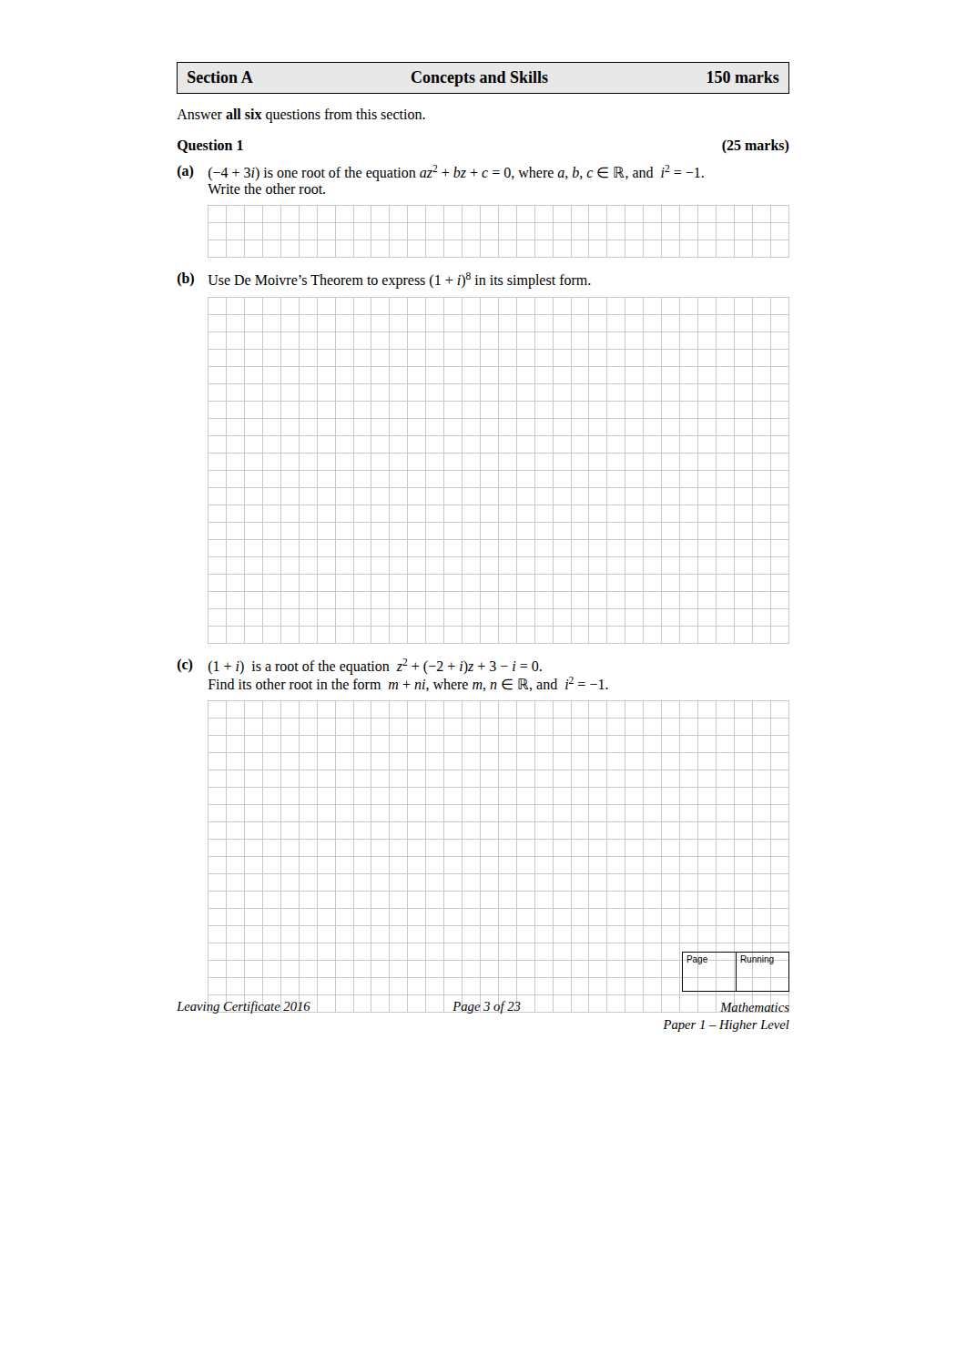Section A Concepts and Skills 150 marks
Answer all six questions from this section.
Question 1 (25 marks)
(a)
(−4 + 3i) is one root of the equation az2 + bz + c = 0, where a, b, c ∈ ℝ, and i2 = −1.
Write the other root.
(b)
Use De Moivre’s Theorem to express (1 + i)8 in its simplest form.
(c)
(1 + i) is a root of the equation z2 + (−2 + i)z + 3 − i = 0.
Find its other root in the form m + ni, where m, n ∈ ℝ, and i2 = −1.
Page
Running
Leaving Certificate 2016
Page 3 of 23
Mathematics
Paper 1 – Higher Level